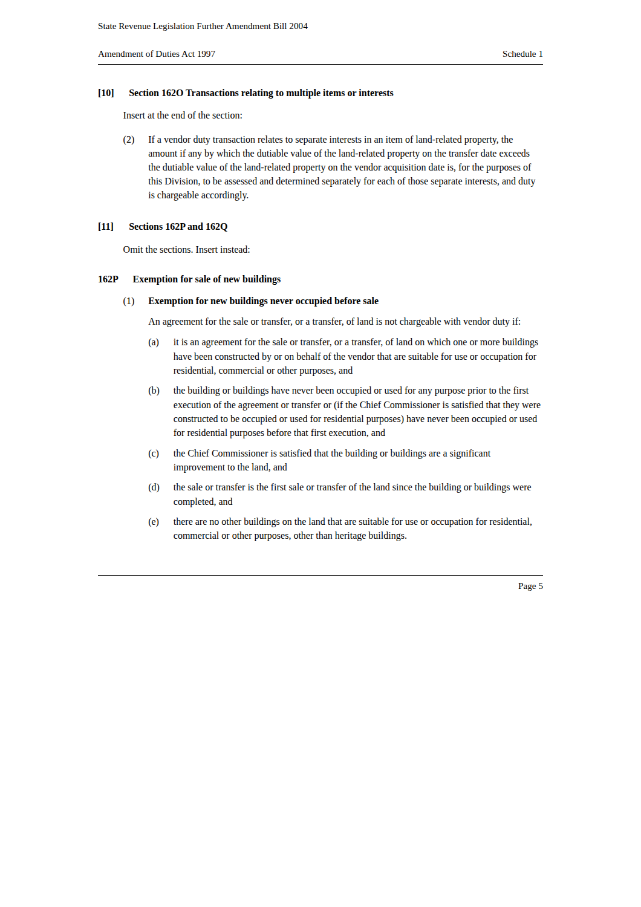State Revenue Legislation Further Amendment Bill 2004
Amendment of Duties Act 1997 Schedule 1
[10] Section 162O Transactions relating to multiple items or interests
Insert at the end of the section:
(2)
If a vendor duty transaction relates to separate interests in an item of land-related property, the amount if any by which the dutiable value of the land-related property on the transfer date exceeds the dutiable value of the land-related property on the vendor acquisition date is, for the purposes of this Division, to be assessed and determined separately for each of those separate interests, and duty is chargeable accordingly.
[11] Sections 162P and 162Q
Omit the sections. Insert instead:
162PExemption for sale of new buildings
(1)
Exemption for new buildings never occupied before sale
An agreement for the sale or transfer, or a transfer, of land is not chargeable with vendor duty if:
(a) it is an agreement for the sale or transfer, or a transfer, of land on which one or more buildings have been constructed by or on behalf of the vendor that are suitable for use or occupation for residential, commercial or other purposes, and
(b) the building or buildings have never been occupied or used for any purpose prior to the first execution of the agreement or transfer or (if the Chief Commissioner is satisfied that they were constructed to be occupied or used for residential purposes) have never been occupied or used for residential purposes before that first execution, and
(c) the Chief Commissioner is satisfied that the building or buildings are a significant improvement to the land, and
(d) the sale or transfer is the first sale or transfer of the land since the building or buildings were completed, and
(e) there are no other buildings on the land that are suitable for use or occupation for residential, commercial or other purposes, other than heritage buildings.
Page 5